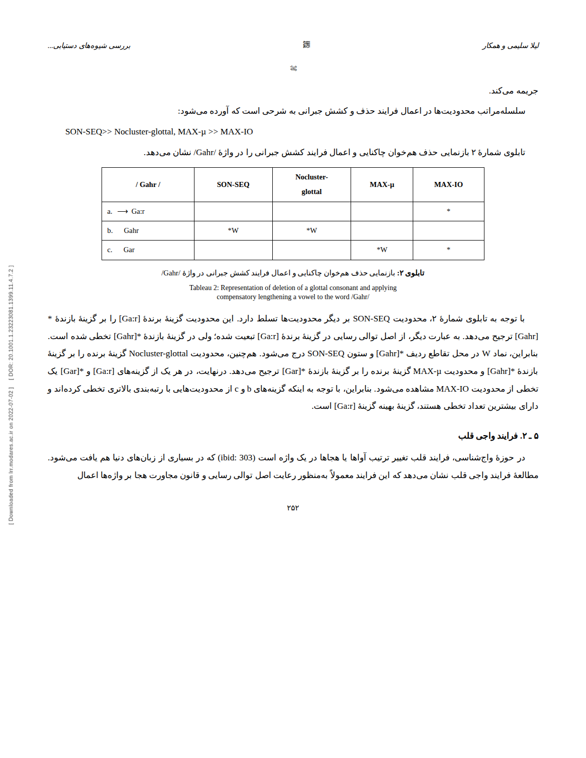[ DOR: 20.1001.1.23223081.1399.11.4.7.2 ] [ Downloaded from lrr.modares.ac.ir on 2022-07-02 ]
لیلا سلیمی و همکار
﷽
بررسی شیوه‌های دستیابی...
ﷻ
جریمه می‌کند.
سلسله‌مراتب محدودیت‌ها در اعمال فرایند حذف و کشش جبرانی به شرحی است که آورده می‌شود:
SON-SEQ>> Nocluster-glottal, MAX-µ >> MAX-IO
تابلوی شمارۀ ۲ بازنمایی حذف هم‌خوان چاکنایی و اعمال فرایند کشش جبرانی را در واژۀ /Gahr/ نشان می‌دهد.
| / Gahr / | SON-SEQ | Nocluster- glottal | MAX-µ | MAX-IO |
| --- | --- | --- | --- | --- |
| a. ⟶ Ga:r | | | | * |
| b. Gahr | *W | *W | | |
| c. Gar | | | *W | * |
تابلوی ۲: بازنمایی حذف هم‌خوان چاکنایی و اعمال فرایند کشش جبرانی در واژۀ /Gahr/
Tableau 2: Representation of deletion of a glottal consonant and applying
compensatory lengthening a vowel to the word /Gahr/
با توجه به تابلوی شمارۀ ۲، محدودیت SON-SEQ بر دیگر محدودیت‌ها تسلط دارد. این محدودیت گزینۀ برندۀ [Ga:r] را بر گزینۀ بازندۀ *[Gahr] ترجیح می‌دهد. به عبارت دیگر، از اصل توالی رسایی در گزینۀ برندۀ [Ga:r] تبعیت شده؛ ولی در گزینۀ بازندۀ *[Gahr] تخطی شده است. بنابراین، نماد W در محل تقاطع ردیف *[Gahr] و ستون SON-SEQ درج می‌شود. هم‌چنین، محدودیت Nocluster-glottal گزینۀ برنده را بر گزینۀ بازندۀ *[Gahr] و محدودیت MAX-µ گزینۀ برنده را بر گزینۀ بازندۀ *[Gar] ترجیح می‌دهد. درنهایت، در هر یک از گزینه‌های [Ga:r] و *[Gar] یک تخطی از محدودیت MAX-IO مشاهده می‌شود. بنابراین، با توجه به اینکه گزینه‌های b و c از محدودیت‌هایی با رتبه‌بندی بالاتری تخطی کرده‌اند و دارای بیشترین تعداد تخطی هستند، گزینۀ بهینه گزینۀ [Ga:r] است.
۵ ـ ۲. فرایند واجی قلب
در حوزۀ واج‌شناسی، فرایند قلب تغییر ترتیب آواها یا هجاها در یک واژه است (ibid: 303) که در بسیاری از زبان‌های دنیا هم یافت می‌شود. مطالعۀ فرایند واجی قلب نشان می‌دهد که این فرایند معمولاً به‌منظور رعایت اصل توالی رسایی و قانون مجاورت هجا بر واژه‌ها اعمال
۲۵۲